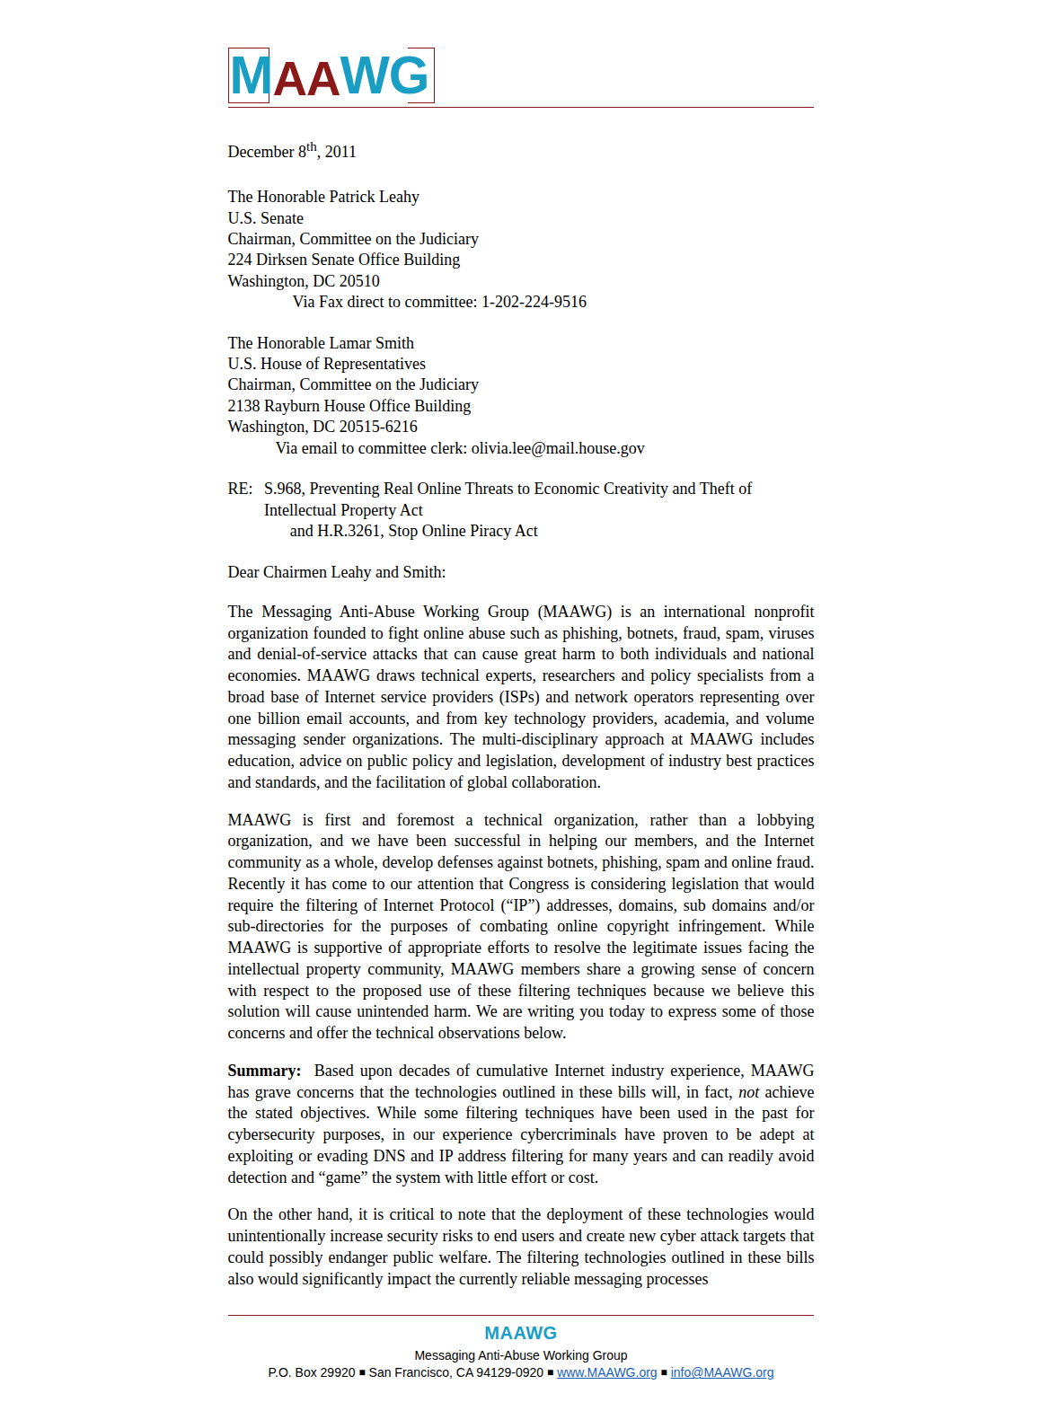MAAWG
December 8th, 2011
The Honorable Patrick Leahy
U.S. Senate
Chairman, Committee on the Judiciary
224 Dirksen Senate Office Building
Washington, DC 20510
Via Fax direct to committee: 1-202-224-9516
The Honorable Lamar Smith
U.S. House of Representatives
Chairman, Committee on the Judiciary
2138 Rayburn House Office Building
Washington, DC 20515-6216
Via email to committee clerk: olivia.lee@mail.house.gov
RE: S.968, Preventing Real Online Threats to Economic Creativity and Theft of Intellectual Property Act
and H.R.3261, Stop Online Piracy Act
Dear Chairmen Leahy and Smith:
The Messaging Anti-Abuse Working Group (MAAWG) is an international nonprofit organization founded to fight online abuse such as phishing, botnets, fraud, spam, viruses and denial-of-service attacks that can cause great harm to both individuals and national economies. MAAWG draws technical experts, researchers and policy specialists from a broad base of Internet service providers (ISPs) and network operators representing over one billion email accounts, and from key technology providers, academia, and volume messaging sender organizations. The multi-disciplinary approach at MAAWG includes education, advice on public policy and legislation, development of industry best practices and standards, and the facilitation of global collaboration.
MAAWG is first and foremost a technical organization, rather than a lobbying organization, and we have been successful in helping our members, and the Internet community as a whole, develop defenses against botnets, phishing, spam and online fraud. Recently it has come to our attention that Congress is considering legislation that would require the filtering of Internet Protocol (“IP”) addresses, domains, sub domains and/or sub-directories for the purposes of combating online copyright infringement. While MAAWG is supportive of appropriate efforts to resolve the legitimate issues facing the intellectual property community, MAAWG members share a growing sense of concern with respect to the proposed use of these filtering techniques because we believe this solution will cause unintended harm. We are writing you today to express some of those concerns and offer the technical observations below.
Summary: Based upon decades of cumulative Internet industry experience, MAAWG has grave concerns that the technologies outlined in these bills will, in fact, not achieve the stated objectives. While some filtering techniques have been used in the past for cybersecurity purposes, in our experience cybercriminals have proven to be adept at exploiting or evading DNS and IP address filtering for many years and can readily avoid detection and “game” the system with little effort or cost.
On the other hand, it is critical to note that the deployment of these technologies would unintentionally increase security risks to end users and create new cyber attack targets that could possibly endanger public welfare. The filtering technologies outlined in these bills also would significantly impact the currently reliable messaging processes
MAAWG
Messaging Anti-Abuse Working Group
P.O. Box 29920 ■ San Francisco, CA 94129-0920 ■ www.MAAWG.org ■ info@MAAWG.org